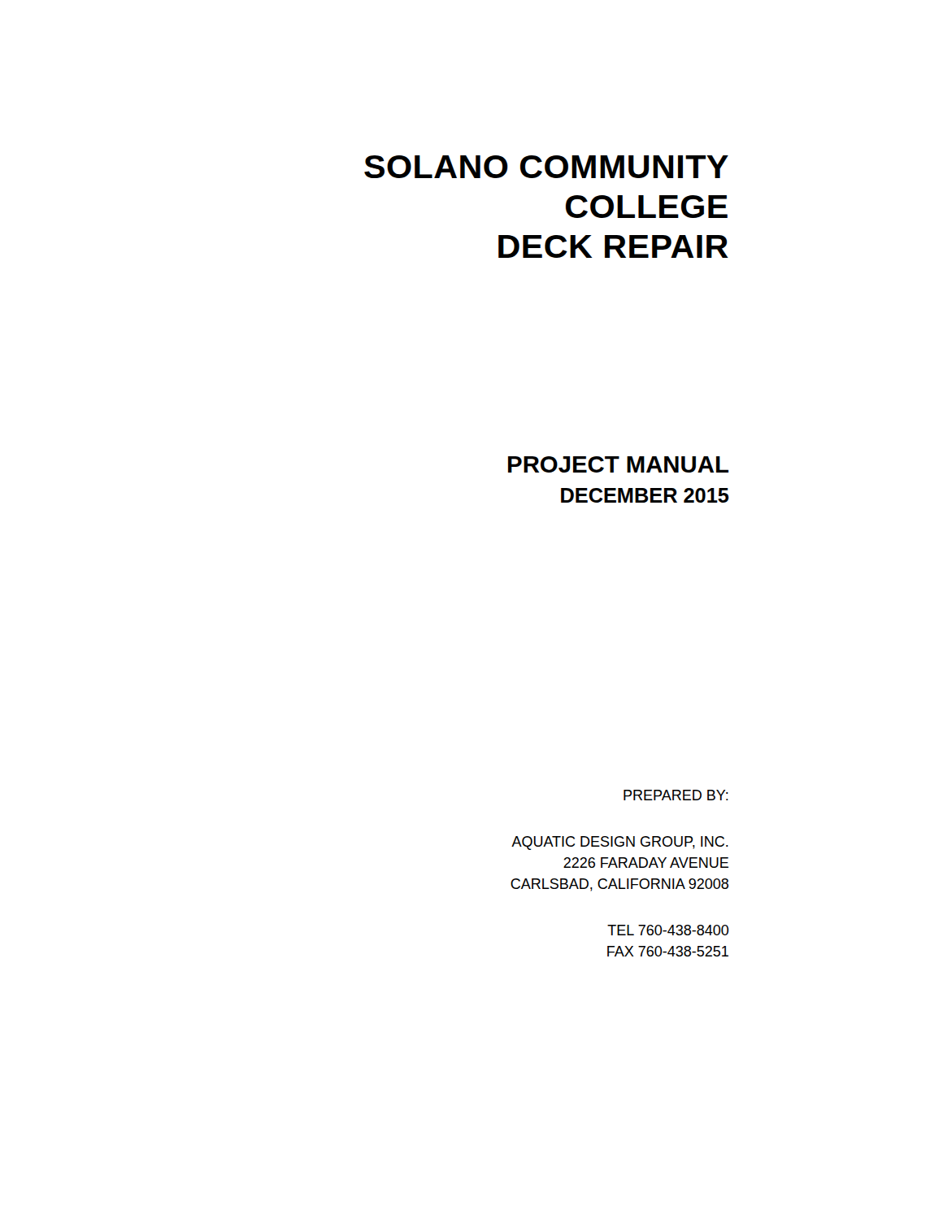SOLANO COMMUNITY COLLEGE DECK REPAIR
PROJECT MANUAL DECEMBER 2015
PREPARED BY:
AQUATIC DESIGN GROUP, INC.
2226 FARADAY AVENUE
CARLSBAD, CALIFORNIA 92008
TEL 760-438-8400
FAX 760-438-5251